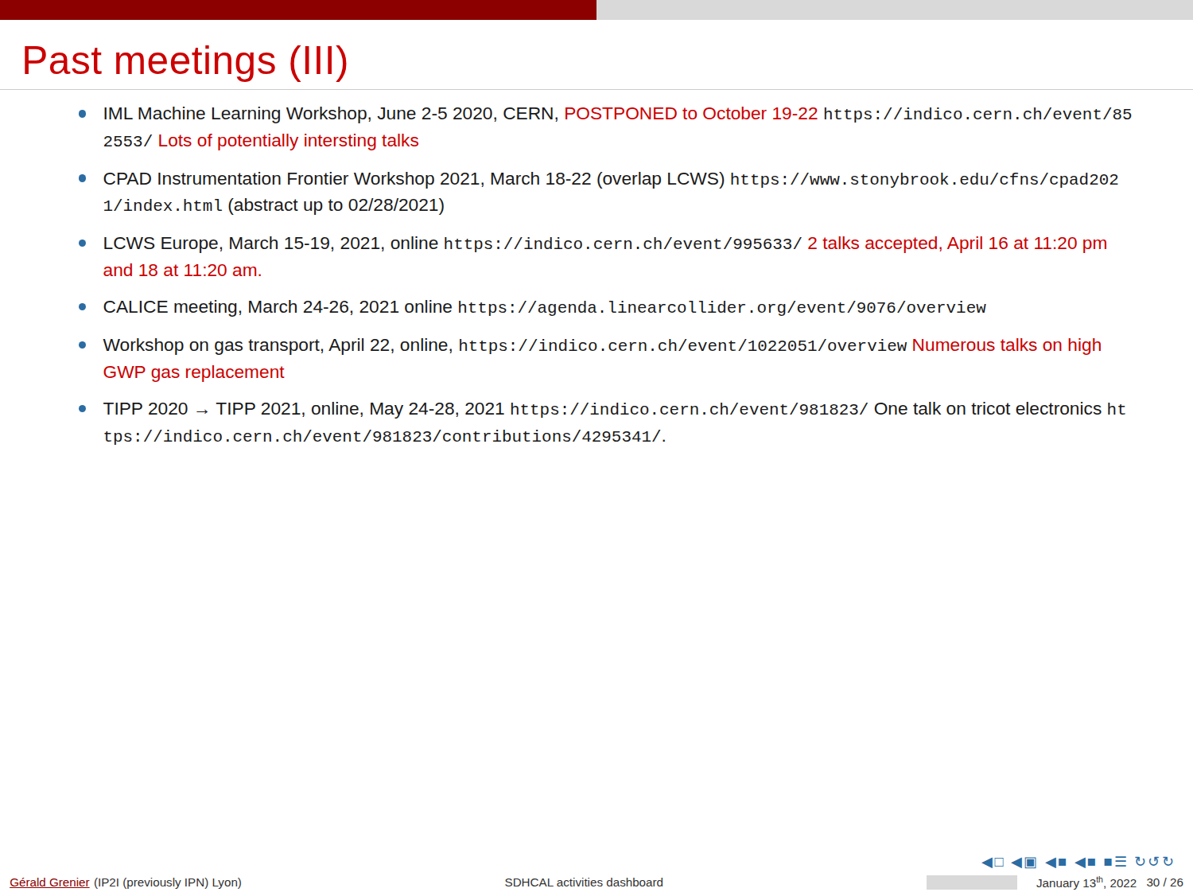Past meetings (III)
IML Machine Learning Workshop, June 2-5 2020, CERN, POSTPONED to October 19-22 https://indico.cern.ch/event/852553/ Lots of potentially intersting talks
CPAD Instrumentation Frontier Workshop 2021, March 18-22 (overlap LCWS) https://www.stonybrook.edu/cfns/cpad2021/index.html (abstract up to 02/28/2021)
LCWS Europe, March 15-19, 2021, online https://indico.cern.ch/event/995633/ 2 talks accepted, April 16 at 11:20 pm and 18 at 11:20 am.
CALICE meeting, March 24-26, 2021 online https://agenda.linearcollider.org/event/9076/overview
Workshop on gas transport, April 22, online, https://indico.cern.ch/event/1022051/overview Numerous talks on high GWP gas replacement
TIPP 2020 → TIPP 2021, online, May 24-28, 2021 https://indico.cern.ch/event/981823/ One talk on tricot electronics https://indico.cern.ch/event/981823/contributions/4295341/.
◀□ ◀▣ ◀■ ◀■ ■☰ ↻↺↻
Gérald Grenier (IP2I (previously IPN) Lyon) SDHCAL activities dashboard January 13th, 2022 30 / 26